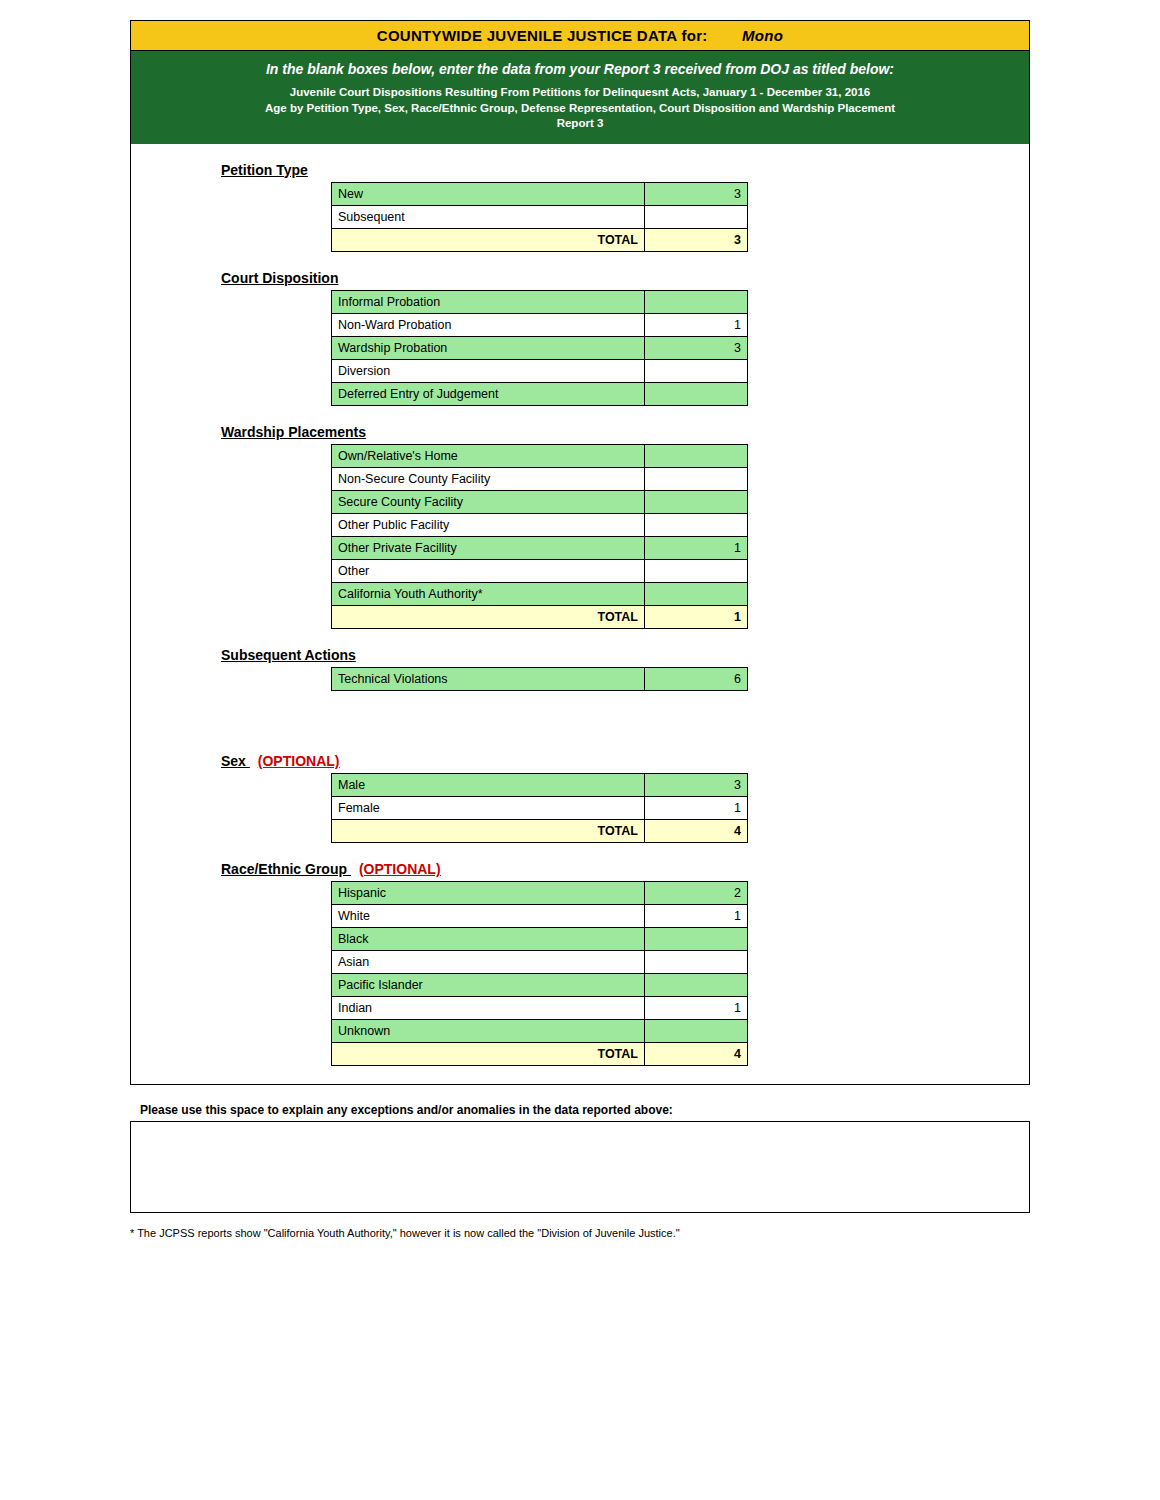COUNTYWIDE JUVENILE JUSTICE DATA for: Mono
In the blank boxes below, enter the data from your Report 3 received from DOJ as titled below:
Juvenile Court Dispositions Resulting From Petitions for Delinquesnt Acts, January 1 - December 31, 2016
Age by Petition Type, Sex, Race/Ethnic Group, Defense Representation, Court Disposition and Wardship Placement
Report 3
Petition Type
| New | 3 |
| Subsequent | |
| TOTAL | 3 |
Court Disposition
| Informal Probation | |
| Non-Ward Probation | 1 |
| Wardship Probation | 3 |
| Diversion | |
| Deferred Entry of Judgement | |
Wardship Placements
| Own/Relative's Home | |
| Non-Secure County Facility | |
| Secure County Facility | |
| Other Public Facility | |
| Other Private Facillity | 1 |
| Other | |
| California Youth Authority* | |
| TOTAL | 1 |
Subsequent Actions
| Technical Violations | 6 |
Sex (OPTIONAL)
| Male | 3 |
| Female | 1 |
| TOTAL | 4 |
Race/Ethnic Group (OPTIONAL)
| Hispanic | 2 |
| White | 1 |
| Black | |
| Asian | |
| Pacific Islander | |
| Indian | 1 |
| Unknown | |
| TOTAL | 4 |
Please use this space to explain any exceptions and/or anomalies in the data reported above:
* The JCPSS reports show "California Youth Authority," however it is now called the "Division of Juvenile Justice."